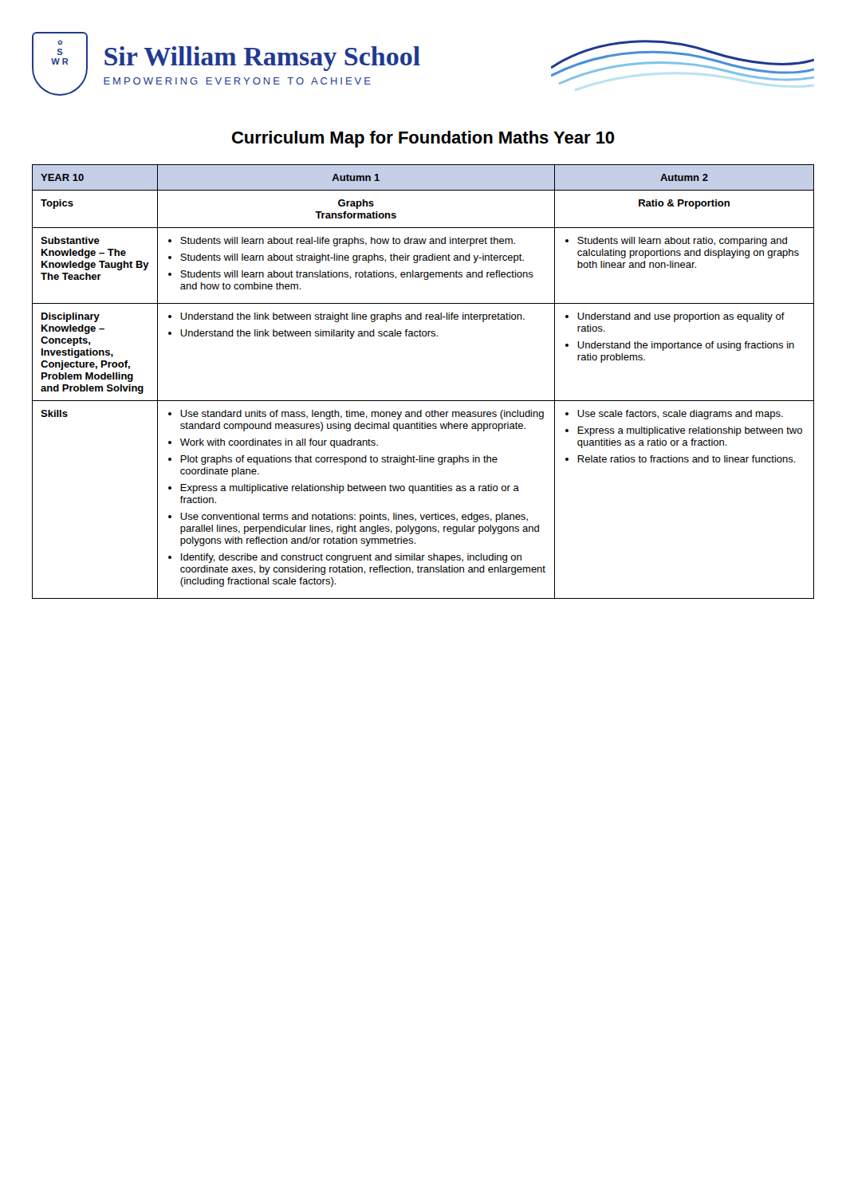✿
S
W R
Sir William Ramsay School
EMPOWERING EVERYONE TO ACHIEVE
Curriculum Map for Foundation Maths Year 10
| YEAR 10 | Autumn 1 | Autumn 2 |
| --- | --- | --- |
| Topics | Graphs Transformations | Ratio & Proportion |
| Substantive Knowledge – The Knowledge Taught By The Teacher | Students will learn about real-life graphs, how to draw and interpret them. Students will learn about straight-line graphs, their gradient and y-intercept. Students will learn about translations, rotations, enlargements and reflections and how to combine them. | Students will learn about ratio, comparing and calculating proportions and displaying on graphs both linear and non-linear. |
| Disciplinary Knowledge – Concepts, Investigations, Conjecture, Proof, Problem Modelling and Problem Solving | Understand the link between straight line graphs and real-life interpretation. Understand the link between similarity and scale factors. | Understand and use proportion as equality of ratios. Understand the importance of using fractions in ratio problems. |
| Skills | Use standard units of mass, length, time, money and other measures (including standard compound measures) using decimal quantities where appropriate. Work with coordinates in all four quadrants. Plot graphs of equations that correspond to straight-line graphs in the coordinate plane. Express a multiplicative relationship between two quantities as a ratio or a fraction. Use conventional terms and notations: points, lines, vertices, edges, planes, parallel lines, perpendicular lines, right angles, polygons, regular polygons and polygons with reflection and/or rotation symmetries. Identify, describe and construct congruent and similar shapes, including on coordinate axes, by considering rotation, reflection, translation and enlargement (including fractional scale factors). | Use scale factors, scale diagrams and maps. Express a multiplicative relationship between two quantities as a ratio or a fraction. Relate ratios to fractions and to linear functions. |